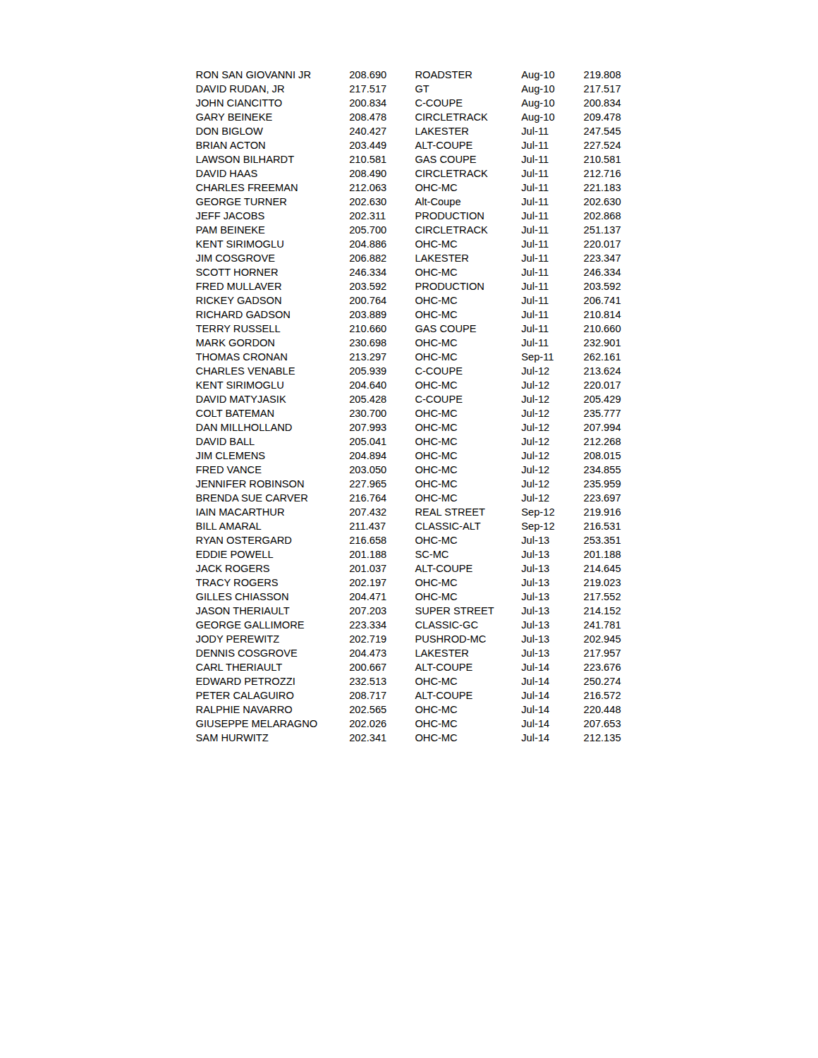| RON SAN GIOVANNI JR | 208.690 | ROADSTER | Aug-10 | 219.808 |
| DAVID RUDAN, JR | 217.517 | GT | Aug-10 | 217.517 |
| JOHN CIANCITTO | 200.834 | C-COUPE | Aug-10 | 200.834 |
| GARY BEINEKE | 208.478 | CIRCLETRACK | Aug-10 | 209.478 |
| DON BIGLOW | 240.427 | LAKESTER | Jul-11 | 247.545 |
| BRIAN ACTON | 203.449 | ALT-COUPE | Jul-11 | 227.524 |
| LAWSON BILHARDT | 210.581 | GAS COUPE | Jul-11 | 210.581 |
| DAVID HAAS | 208.490 | CIRCLETRACK | Jul-11 | 212.716 |
| CHARLES FREEMAN | 212.063 | OHC-MC | Jul-11 | 221.183 |
| GEORGE TURNER | 202.630 | Alt-Coupe | Jul-11 | 202.630 |
| JEFF JACOBS | 202.311 | PRODUCTION | Jul-11 | 202.868 |
| PAM BEINEKE | 205.700 | CIRCLETRACK | Jul-11 | 251.137 |
| KENT SIRIMOGLU | 204.886 | OHC-MC | Jul-11 | 220.017 |
| JIM COSGROVE | 206.882 | LAKESTER | Jul-11 | 223.347 |
| SCOTT HORNER | 246.334 | OHC-MC | Jul-11 | 246.334 |
| FRED MULLAVER | 203.592 | PRODUCTION | Jul-11 | 203.592 |
| RICKEY GADSON | 200.764 | OHC-MC | Jul-11 | 206.741 |
| RICHARD GADSON | 203.889 | OHC-MC | Jul-11 | 210.814 |
| TERRY RUSSELL | 210.660 | GAS COUPE | Jul-11 | 210.660 |
| MARK GORDON | 230.698 | OHC-MC | Jul-11 | 232.901 |
| THOMAS CRONAN | 213.297 | OHC-MC | Sep-11 | 262.161 |
| CHARLES VENABLE | 205.939 | C-COUPE | Jul-12 | 213.624 |
| KENT SIRIMOGLU | 204.640 | OHC-MC | Jul-12 | 220.017 |
| DAVID MATYJASIK | 205.428 | C-COUPE | Jul-12 | 205.429 |
| COLT BATEMAN | 230.700 | OHC-MC | Jul-12 | 235.777 |
| DAN MILLHOLLAND | 207.993 | OHC-MC | Jul-12 | 207.994 |
| DAVID BALL | 205.041 | OHC-MC | Jul-12 | 212.268 |
| JIM CLEMENS | 204.894 | OHC-MC | Jul-12 | 208.015 |
| FRED VANCE | 203.050 | OHC-MC | Jul-12 | 234.855 |
| JENNIFER ROBINSON | 227.965 | OHC-MC | Jul-12 | 235.959 |
| BRENDA SUE CARVER | 216.764 | OHC-MC | Jul-12 | 223.697 |
| IAIN MACARTHUR | 207.432 | REAL STREET | Sep-12 | 219.916 |
| BILL AMARAL | 211.437 | CLASSIC-ALT | Sep-12 | 216.531 |
| RYAN OSTERGARD | 216.658 | OHC-MC | Jul-13 | 253.351 |
| EDDIE POWELL | 201.188 | SC-MC | Jul-13 | 201.188 |
| JACK ROGERS | 201.037 | ALT-COUPE | Jul-13 | 214.645 |
| TRACY ROGERS | 202.197 | OHC-MC | Jul-13 | 219.023 |
| GILLES CHIASSON | 204.471 | OHC-MC | Jul-13 | 217.552 |
| JASON THERIAULT | 207.203 | SUPER STREET | Jul-13 | 214.152 |
| GEORGE GALLIMORE | 223.334 | CLASSIC-GC | Jul-13 | 241.781 |
| JODY PEREWITZ | 202.719 | PUSHROD-MC | Jul-13 | 202.945 |
| DENNIS COSGROVE | 204.473 | LAKESTER | Jul-13 | 217.957 |
| CARL THERIAULT | 200.667 | ALT-COUPE | Jul-14 | 223.676 |
| EDWARD PETROZZI | 232.513 | OHC-MC | Jul-14 | 250.274 |
| PETER CALAGUIRO | 208.717 | ALT-COUPE | Jul-14 | 216.572 |
| RALPHIE NAVARRO | 202.565 | OHC-MC | Jul-14 | 220.448 |
| GIUSEPPE MELARAGNO | 202.026 | OHC-MC | Jul-14 | 207.653 |
| SAM HURWITZ | 202.341 | OHC-MC | Jul-14 | 212.135 |